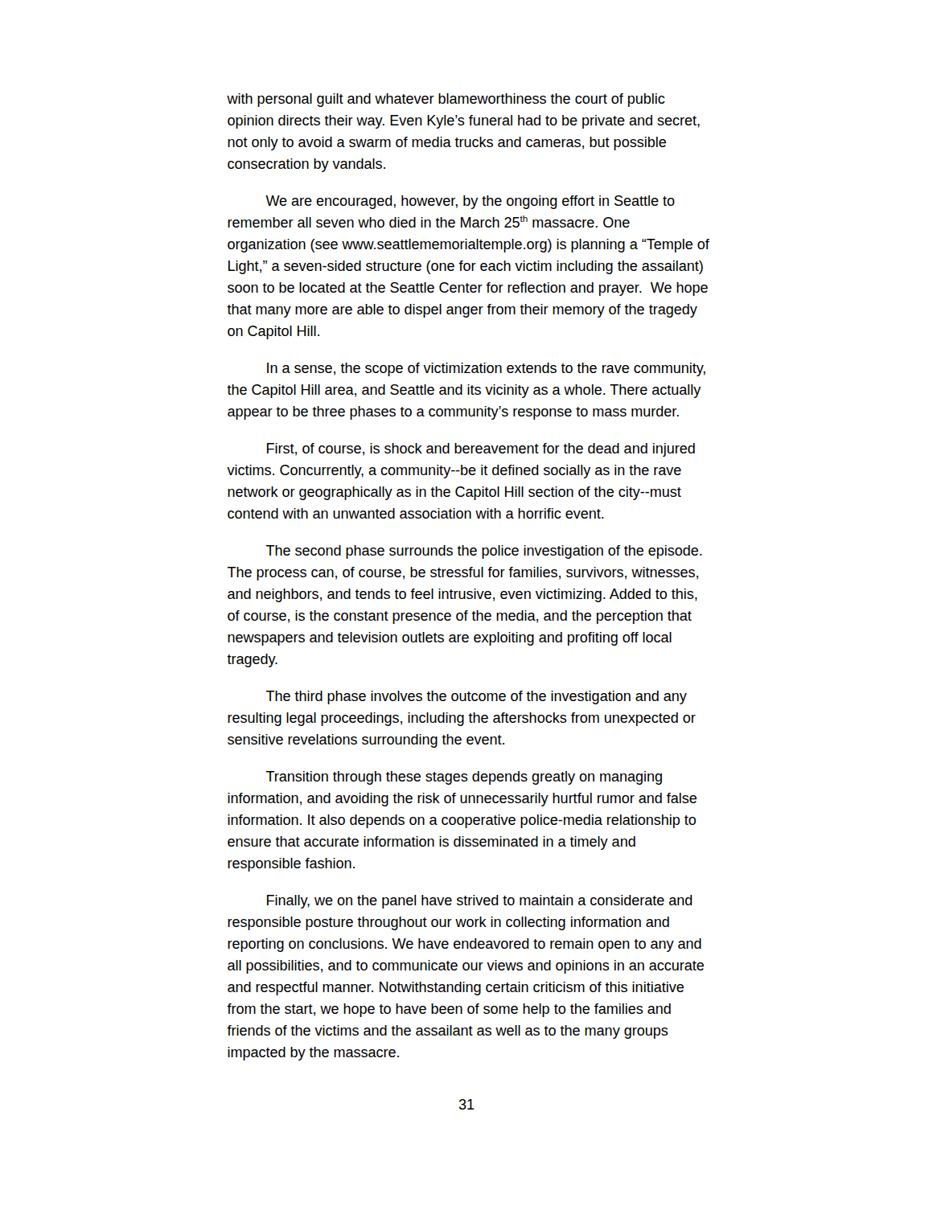with personal guilt and whatever blameworthiness the court of public opinion directs their way. Even Kyle’s funeral had to be private and secret, not only to avoid a swarm of media trucks and cameras, but possible consecration by vandals.
We are encouraged, however, by the ongoing effort in Seattle to remember all seven who died in the March 25th massacre. One organization (see www.seattlememorialtemple.org) is planning a “Temple of Light,” a seven-sided structure (one for each victim including the assailant) soon to be located at the Seattle Center for reflection and prayer. We hope that many more are able to dispel anger from their memory of the tragedy on Capitol Hill.
In a sense, the scope of victimization extends to the rave community, the Capitol Hill area, and Seattle and its vicinity as a whole. There actually appear to be three phases to a community’s response to mass murder.
First, of course, is shock and bereavement for the dead and injured victims. Concurrently, a community--be it defined socially as in the rave network or geographically as in the Capitol Hill section of the city--must contend with an unwanted association with a horrific event.
The second phase surrounds the police investigation of the episode. The process can, of course, be stressful for families, survivors, witnesses, and neighbors, and tends to feel intrusive, even victimizing. Added to this, of course, is the constant presence of the media, and the perception that newspapers and television outlets are exploiting and profiting off local tragedy.
The third phase involves the outcome of the investigation and any resulting legal proceedings, including the aftershocks from unexpected or sensitive revelations surrounding the event.
Transition through these stages depends greatly on managing information, and avoiding the risk of unnecessarily hurtful rumor and false information. It also depends on a cooperative police-media relationship to ensure that accurate information is disseminated in a timely and responsible fashion.
Finally, we on the panel have strived to maintain a considerate and responsible posture throughout our work in collecting information and reporting on conclusions. We have endeavored to remain open to any and all possibilities, and to communicate our views and opinions in an accurate and respectful manner. Notwithstanding certain criticism of this initiative from the start, we hope to have been of some help to the families and friends of the victims and the assailant as well as to the many groups impacted by the massacre.
31